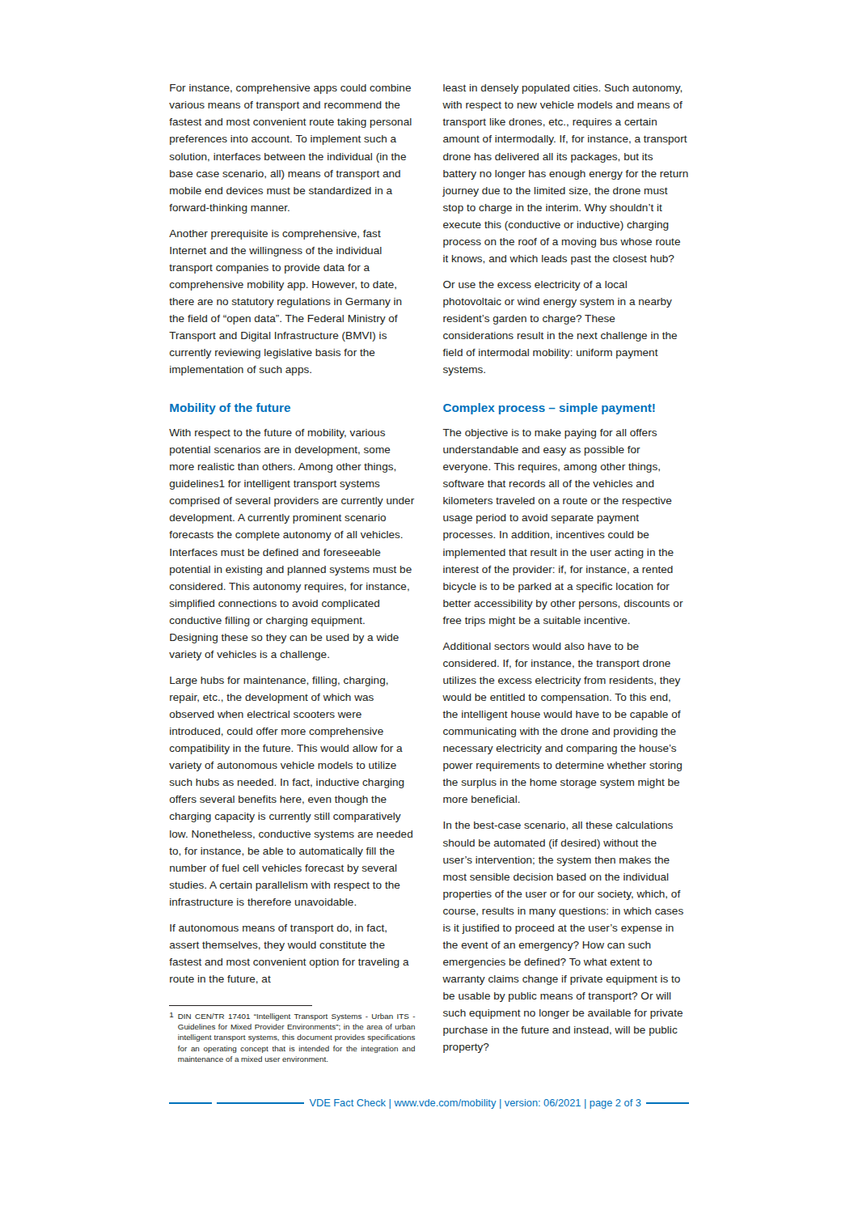For instance, comprehensive apps could combine various means of transport and recommend the fastest and most convenient route taking personal preferences into account. To implement such a solution, interfaces between the individual (in the base case scenario, all) means of transport and mobile end devices must be standardized in a forward-thinking manner.
Another prerequisite is comprehensive, fast Internet and the willingness of the individual transport companies to provide data for a comprehensive mobility app. However, to date, there are no statutory regulations in Germany in the field of “open data”. The Federal Ministry of Transport and Digital Infrastructure (BMVI) is currently reviewing legislative basis for the implementation of such apps.
Mobility of the future
With respect to the future of mobility, various potential scenarios are in development, some more realistic than others. Among other things, guidelines1 for intelligent transport systems comprised of several providers are currently under development. A currently prominent scenario forecasts the complete autonomy of all vehicles. Interfaces must be defined and foreseeable potential in existing and planned systems must be considered. This autonomy requires, for instance, simplified connections to avoid complicated conductive filling or charging equipment. Designing these so they can be used by a wide variety of vehicles is a challenge.
Large hubs for maintenance, filling, charging, repair, etc., the development of which was observed when electrical scooters were introduced, could offer more comprehensive compatibility in the future. This would allow for a variety of autonomous vehicle models to utilize such hubs as needed. In fact, inductive charging offers several benefits here, even though the charging capacity is currently still comparatively low. Nonetheless, conductive systems are needed to, for instance, be able to automatically fill the number of fuel cell vehicles forecast by several studies. A certain parallelism with respect to the infrastructure is therefore unavoidable.
If autonomous means of transport do, in fact, assert themselves, they would constitute the fastest and most convenient option for traveling a route in the future, at
1 DIN CEN/TR 17401 “Intelligent Transport Systems - Urban ITS - Guidelines for Mixed Provider Environments”; in the area of urban intelligent transport systems, this document provides specifications for an operating concept that is intended for the integration and maintenance of a mixed user environment.
least in densely populated cities. Such autonomy, with respect to new vehicle models and means of transport like drones, etc., requires a certain amount of intermodally. If, for instance, a transport drone has delivered all its packages, but its battery no longer has enough energy for the return journey due to the limited size, the drone must stop to charge in the interim. Why shouldn’t it execute this (conductive or inductive) charging process on the roof of a moving bus whose route it knows, and which leads past the closest hub?
Or use the excess electricity of a local photovoltaic or wind energy system in a nearby resident’s garden to charge? These considerations result in the next challenge in the field of intermodal mobility: uniform payment systems.
Complex process – simple payment!
The objective is to make paying for all offers understandable and easy as possible for everyone. This requires, among other things, software that records all of the vehicles and kilometers traveled on a route or the respective usage period to avoid separate payment processes. In addition, incentives could be implemented that result in the user acting in the interest of the provider: if, for instance, a rented bicycle is to be parked at a specific location for better accessibility by other persons, discounts or free trips might be a suitable incentive.
Additional sectors would also have to be considered. If, for instance, the transport drone utilizes the excess electricity from residents, they would be entitled to compensation. To this end, the intelligent house would have to be capable of communicating with the drone and providing the necessary electricity and comparing the house’s power requirements to determine whether storing the surplus in the home storage system might be more beneficial.
In the best-case scenario, all these calculations should be automated (if desired) without the user’s intervention; the system then makes the most sensible decision based on the individual properties of the user or for our society, which, of course, results in many questions: in which cases is it justified to proceed at the user’s expense in the event of an emergency? How can such emergencies be defined? To what extent to warranty claims change if private equipment is to be usable by public means of transport? Or will such equipment no longer be available for private purchase in the future and instead, will be public property?
VDE Fact Check | www.vde.com/mobility | version: 06/2021 | page 2 of 3